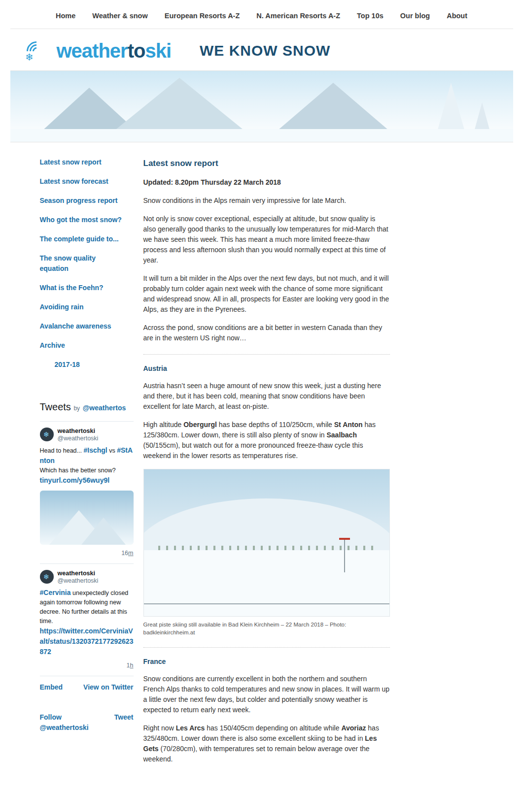Home
Weather & snow
European Resorts A-Z
N. American Resorts A-Z
Top 10s
Our blog
About
❄
weather to ski
WE KNOW SNOW
Latest snow report
Latest snow forecast
Season progress report
Who got the most snow?
The complete guide to...
The snow quality equation
What is the Foehn?
Avoiding rain
Avalanche awareness
Archive
2017-18
Tweets by @weathertos
weathertoski
@weathertoski
Head to head... #Ischgl vs #StAnton
Which has the better snow?
tinyurl.com/y56wuy9l
16m
weathertoski
@weathertoski
#Cervinia unexpectedly closed again tomorrow following new decree. No further details at this time.
https://twitter.com/CerviniaValt/status/1320372177292623872
1h
Embed View on Twitter
Follow @weathertoski Tweet
Latest snow report
Updated: 8.20pm Thursday 22 March 2018
Snow conditions in the Alps remain very impressive for late March.
Not only is snow cover exceptional, especially at altitude, but snow quality is also generally good thanks to the unusually low temperatures for mid-March that we have seen this week. This has meant a much more limited freeze-thaw process and less afternoon slush than you would normally expect at this time of year.
It will turn a bit milder in the Alps over the next few days, but not much, and it will probably turn colder again next week with the chance of some more significant and widespread snow. All in all, prospects for Easter are looking very good in the Alps, as they are in the Pyrenees.
Across the pond, snow conditions are a bit better in western Canada than they are in the western US right now…
Austria
Austria hasn’t seen a huge amount of new snow this week, just a dusting here and there, but it has been cold, meaning that snow conditions have been excellent for late March, at least on-piste.
High altitude Obergurgl has base depths of 110/250cm, while St Anton has 125/380cm. Lower down, there is still also plenty of snow in Saalbach (50/155cm), but watch out for a more pronounced freeze-thaw cycle this weekend in the lower resorts as temperatures rise.
Great piste skiing still available in Bad Klein Kirchheim – 22 March 2018 – Photo: badkleinkirchheim.at
France
Snow conditions are currently excellent in both the northern and southern French Alps thanks to cold temperatures and new snow in places. It will warm up a little over the next few days, but colder and potentially snowy weather is expected to return early next week.
Right now Les Arcs has 150/405cm depending on altitude while Avoriaz has 325/480cm. Lower down there is also some excellent skiing to be had in Les Gets (70/280cm), with temperatures set to remain below average over the weekend.